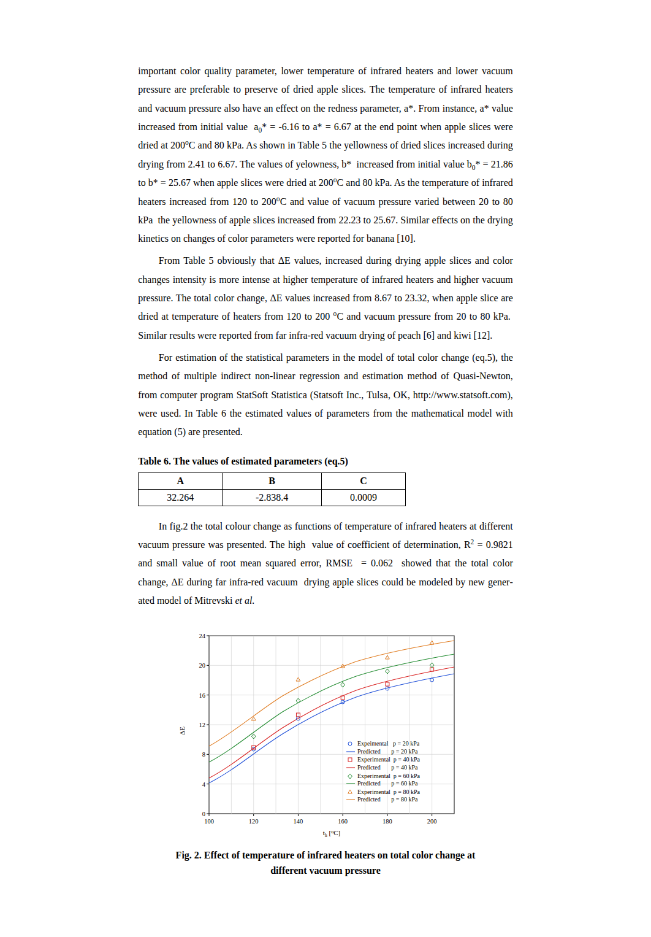important color quality parameter, lower temperature of infrared heaters and lower vacuum pressure are preferable to preserve of dried apple slices. The temperature of infrared heaters and vacuum pressure also have an effect on the redness parameter, a*. From instance, a* value increased from initial value a0* = -6.16 to a* = 6.67 at the end point when apple slices were dried at 200oC and 80 kPa. As shown in Table 5 the yellowness of dried slices increased during drying from 2.41 to 6.67. The values of yelowness, b* increased from initial value b0* = 21.86 to b* = 25.67 when apple slices were dried at 200oC and 80 kPa. As the temperature of infrared heaters increased from 120 to 200oC and value of vacuum pressure varied between 20 to 80 kPa the yellowness of apple slices increased from 22.23 to 25.67. Similar effects on the drying kinetics on changes of color parameters were reported for banana [10].
From Table 5 obviously that ΔE values, increased during drying apple slices and color changes intensity is more intense at higher temperature of infrared heaters and higher vacuum pressure. The total color change, ΔE values increased from 8.67 to 23.32, when apple slice are dried at temperature of heaters from 120 to 200 oC and vacuum pressure from 20 to 80 kPa. Similar results were reported from far infra-red vacuum drying of peach [6] and kiwi [12].
For estimation of the statistical parameters in the model of total color change (eq.5), the method of multiple indirect non-linear regression and estimation method of Quasi-Newton, from computer program StatSoft Statistica (Statsoft Inc., Tulsa, OK, http://www.statsoft.com), were used. In Table 6 the estimated values of parameters from the mathematical model with equation (5) are presented.
Table 6. The values of estimated parameters (eq.5)
| A | B | C |
| --- | --- | --- |
| 32.264 | -2.838.4 | 0.0009 |
In fig.2 the total colour change as functions of temperature of infrared heaters at different vacuum pressure was presented. The high value of coefficient of determination, R2 = 0.9821 and small value of root mean squared error, RMSE = 0.062 showed that the total color change, ΔE during far infra-red vacuum drying apple slices could be modeled by new generated model of Mitrevski et al.
0 4 8 12 16 20 24 100 120 140 160 180 200 ΔE th [oC] Expeimental p = 20 kPa Predicted p = 20 kPa Experimental p = 40 kPa Predicted p = 40 kPa Experimental p = 60 kPa Predicted p = 60 kPa Experimental p = 80 kPa Predicted p = 80 kPa
Fig. 2. Effect of temperature of infrared heaters on total color change at
different vacuum pressure